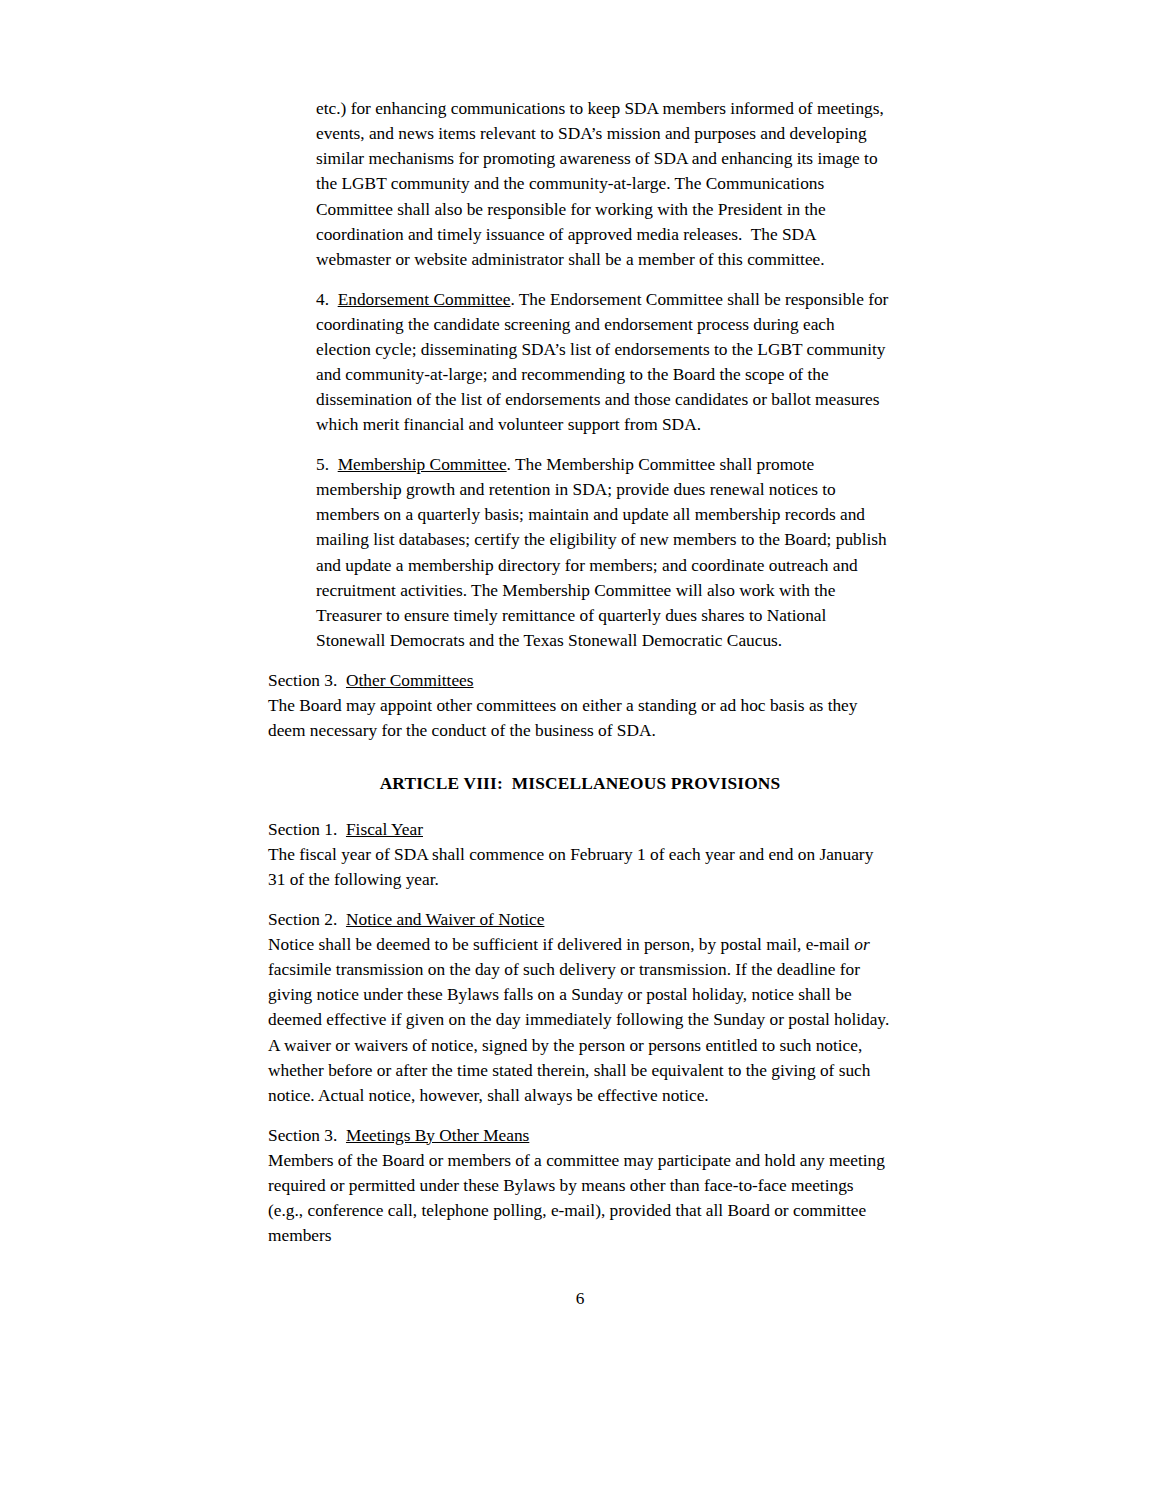etc.) for enhancing communications to keep SDA members informed of meetings, events, and news items relevant to SDA’s mission and purposes and developing similar mechanisms for promoting awareness of SDA and enhancing its image to the LGBT community and the community-at-large. The Communications Committee shall also be responsible for working with the President in the coordination and timely issuance of approved media releases. The SDA webmaster or website administrator shall be a member of this committee.
4. Endorsement Committee. The Endorsement Committee shall be responsible for coordinating the candidate screening and endorsement process during each election cycle; disseminating SDA’s list of endorsements to the LGBT community and community-at-large; and recommending to the Board the scope of the dissemination of the list of endorsements and those candidates or ballot measures which merit financial and volunteer support from SDA.
5. Membership Committee. The Membership Committee shall promote membership growth and retention in SDA; provide dues renewal notices to members on a quarterly basis; maintain and update all membership records and mailing list databases; certify the eligibility of new members to the Board; publish and update a membership directory for members; and coordinate outreach and recruitment activities. The Membership Committee will also work with the Treasurer to ensure timely remittance of quarterly dues shares to National Stonewall Democrats and the Texas Stonewall Democratic Caucus.
Section 3. Other Committees
The Board may appoint other committees on either a standing or ad hoc basis as they deem necessary for the conduct of the business of SDA.
ARTICLE VIII: MISCELLANEOUS PROVISIONS
Section 1. Fiscal Year
The fiscal year of SDA shall commence on February 1 of each year and end on January 31 of the following year.
Section 2. Notice and Waiver of Notice
Notice shall be deemed to be sufficient if delivered in person, by postal mail, e-mail or facsimile transmission on the day of such delivery or transmission. If the deadline for giving notice under these Bylaws falls on a Sunday or postal holiday, notice shall be deemed effective if given on the day immediately following the Sunday or postal holiday. A waiver or waivers of notice, signed by the person or persons entitled to such notice, whether before or after the time stated therein, shall be equivalent to the giving of such notice. Actual notice, however, shall always be effective notice.
Section 3. Meetings By Other Means
Members of the Board or members of a committee may participate and hold any meeting required or permitted under these Bylaws by means other than face-to-face meetings (e.g., conference call, telephone polling, e-mail), provided that all Board or committee members
6